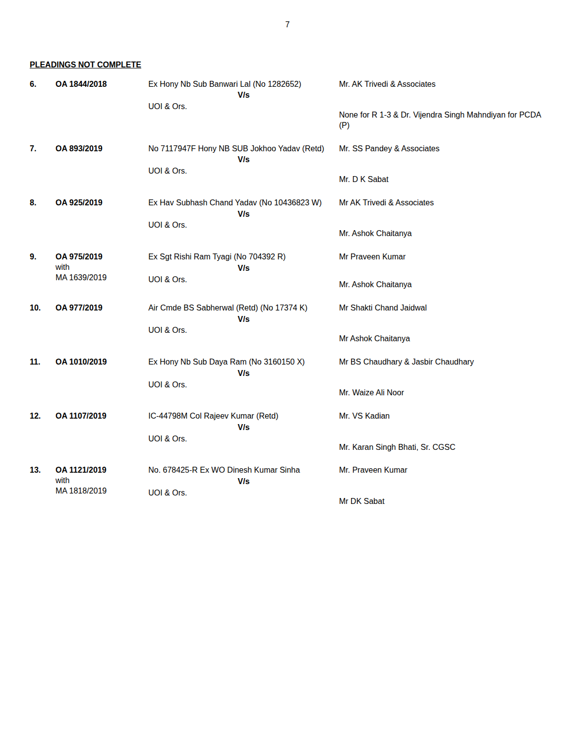7
PLEADINGS NOT COMPLETE
| 6. | OA 1844/2018 | Ex Hony Nb Sub Banwari Lal (No 1282652) V/s UOI & Ors. | Mr. AK Trivedi & Associates None for R 1-3 & Dr. Vijendra Singh Mahndiyan for PCDA (P) |
| 7. | OA 893/2019 | No 7117947F Hony NB SUB Jokhoo Yadav (Retd) V/s UOI & Ors. | Mr. SS Pandey & Associates Mr. D K Sabat |
| 8. | OA 925/2019 | Ex Hav Subhash Chand Yadav (No 10436823 W) V/s UOI & Ors. | Mr AK Trivedi & Associates Mr. Ashok Chaitanya |
| 9. | OA 975/2019 with MA 1639/2019 | Ex Sgt Rishi Ram Tyagi (No 704392 R) V/s UOI & Ors. | Mr Praveen Kumar Mr. Ashok Chaitanya |
| 10. | OA 977/2019 | Air Cmde BS Sabherwal (Retd) (No 17374 K) V/s UOI & Ors. | Mr Shakti Chand Jaidwal Mr Ashok Chaitanya |
| 11. | OA 1010/2019 | Ex Hony Nb Sub Daya Ram (No 3160150 X) V/s UOI & Ors. | Mr BS Chaudhary & Jasbir Chaudhary Mr. Waize Ali Noor |
| 12. | OA 1107/2019 | IC-44798M Col Rajeev Kumar (Retd) V/s UOI & Ors. | Mr. VS Kadian Mr. Karan Singh Bhati, Sr. CGSC |
| 13. | OA 1121/2019 with MA 1818/2019 | No. 678425-R Ex WO Dinesh Kumar Sinha V/s UOI & Ors. | Mr. Praveen Kumar Mr DK Sabat |